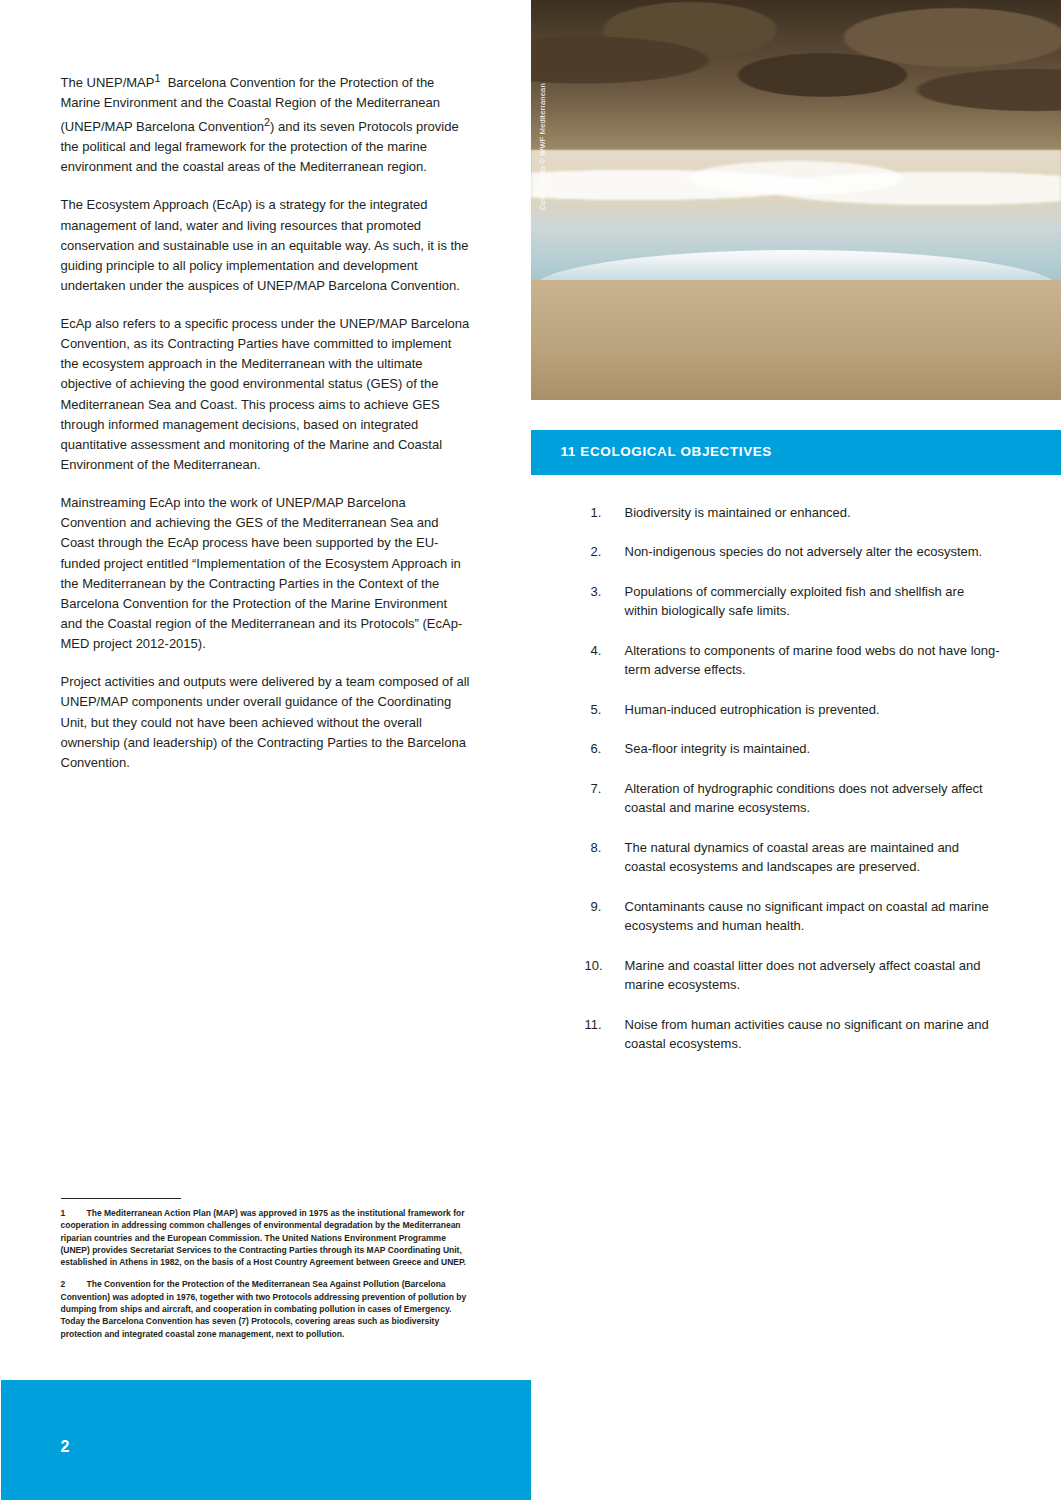The UNEP/MAP1 Barcelona Convention for the Protection of the Marine Environment and the Coastal Region of the Mediterranean (UNEP/MAP Barcelona Convention2) and its seven Protocols provide the political and legal framework for the protection of the marine environment and the coastal areas of the Mediterranean region.
The Ecosystem Approach (EcAp) is a strategy for the integrated management of land, water and living resources that promoted conservation and sustainable use in an equitable way. As such, it is the guiding principle to all policy implementation and development undertaken under the auspices of UNEP/MAP Barcelona Convention.
EcAp also refers to a specific process under the UNEP/MAP Barcelona Convention, as its Contracting Parties have committed to implement the ecosystem approach in the Mediterranean with the ultimate objective of achieving the good environmental status (GES) of the Mediterranean Sea and Coast. This process aims to achieve GES through informed management decisions, based on integrated quantitative assessment and monitoring of the Marine and Coastal Environment of the Mediterranean.
Mainstreaming EcAp into the work of UNEP/MAP Barcelona Convention and achieving the GES of the Mediterranean Sea and Coast through the EcAp process have been supported by the EU-funded project entitled “Implementation of the Ecosystem Approach in the Mediterranean by the Contracting Parties in the Context of the Barcelona Convention for the Protection of the Marine Environment and the Coastal region of the Mediterranean and its Protocols” (EcAp-MED project 2012-2015).
Project activities and outputs were delivered by a team composed of all UNEP/MAP components under overall guidance of the Coordinating Unit, but they could not have been achieved without the overall ownership (and leadership) of the Contracting Parties to the Barcelona Convention.
1 The Mediterranean Action Plan (MAP) was approved in 1975 as the institutional framework for cooperation in addressing common challenges of environmental degradation by the Mediterranean riparian countries and the European Commission. The United Nations Environment Programme (UNEP) provides Secretariat Services to the Contracting Parties through its MAP Coordinating Unit, established in Athens in 1982, on the basis of a Host Country Agreement between Greece and UNEP.
2 The Convention for the Protection of the Mediterranean Sea Against Pollution (Barcelona Convention) was adopted in 1976, together with two Protocols addressing prevention of pollution by dumping from ships and aircraft, and cooperation in combating pollution in cases of Emergency. Today the Barcelona Convention has seven (7) Protocols, covering areas such as biodiversity protection and integrated coastal zone management, next to pollution.
2
Cover Photo © WWF Mediterranean
11 ECOLOGICAL OBJECTIVES
Biodiversity is maintained or enhanced.
Non-indigenous species do not adversely alter the ecosystem.
Populations of commercially exploited fish and shellfish are within biologically safe limits.
Alterations to components of marine food webs do not have long-term adverse effects.
Human-induced eutrophication is prevented.
Sea-floor integrity is maintained.
Alteration of hydrographic conditions does not adversely affect coastal and marine ecosystems.
The natural dynamics of coastal areas are maintained and coastal ecosystems and landscapes are preserved.
Contaminants cause no significant impact on coastal ad marine ecosystems and human health.
Marine and coastal litter does not adversely affect coastal and marine ecosystems.
Noise from human activities cause no significant on marine and coastal ecosystems.